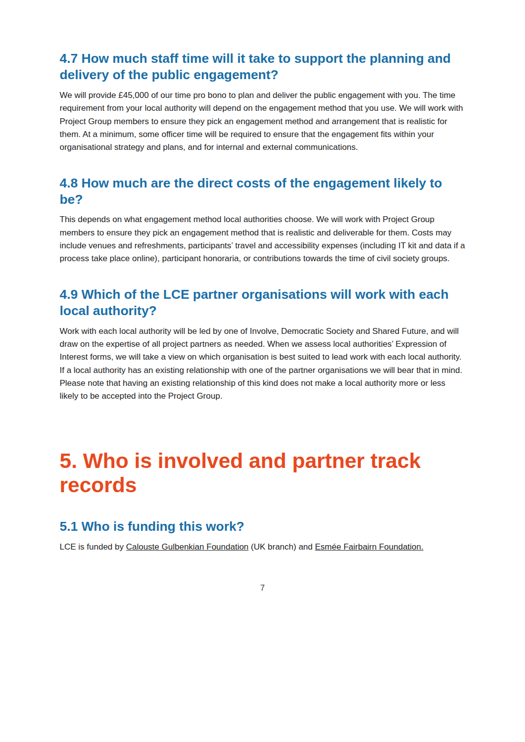4.7 How much staff time will it take to support the planning and delivery of the public engagement?
We will provide £45,000 of our time pro bono to plan and deliver the public engagement with you. The time requirement from your local authority will depend on the engagement method that you use. We will work with Project Group members to ensure they pick an engagement method and arrangement that is realistic for them. At a minimum, some officer time will be required to ensure that the engagement fits within your organisational strategy and plans, and for internal and external communications.
4.8 How much are the direct costs of the engagement likely to be?
This depends on what engagement method local authorities choose. We will work with Project Group members to ensure they pick an engagement method that is realistic and deliverable for them. Costs may include venues and refreshments, participants’ travel and accessibility expenses (including IT kit and data if a process take place online), participant honoraria, or contributions towards the time of civil society groups.
4.9 Which of the LCE partner organisations will work with each local authority?
Work with each local authority will be led by one of Involve, Democratic Society and Shared Future, and will draw on the expertise of all project partners as needed. When we assess local authorities’ Expression of Interest forms, we will take a view on which organisation is best suited to lead work with each local authority. If a local authority has an existing relationship with one of the partner organisations we will bear that in mind. Please note that having an existing relationship of this kind does not make a local authority more or less likely to be accepted into the Project Group.
5. Who is involved and partner track records
5.1 Who is funding this work?
LCE is funded by Calouste Gulbenkian Foundation (UK branch) and Esmée Fairbairn Foundation.
7